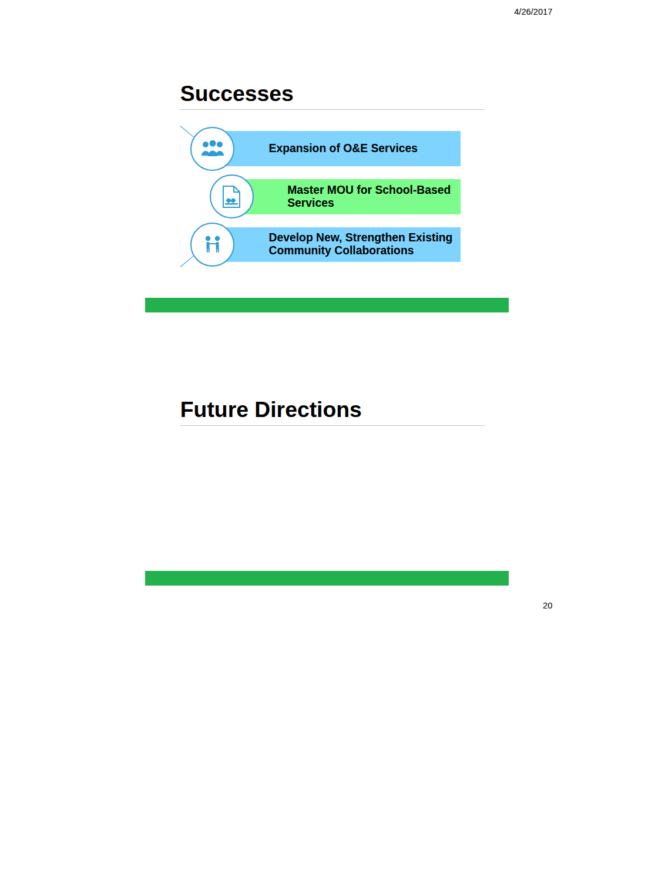4/26/2017
Successes
Expansion of O&E Services
Master MOU for School-Based
Services
Develop New, Strengthen Existing
Community Collaborations
Future Directions
20